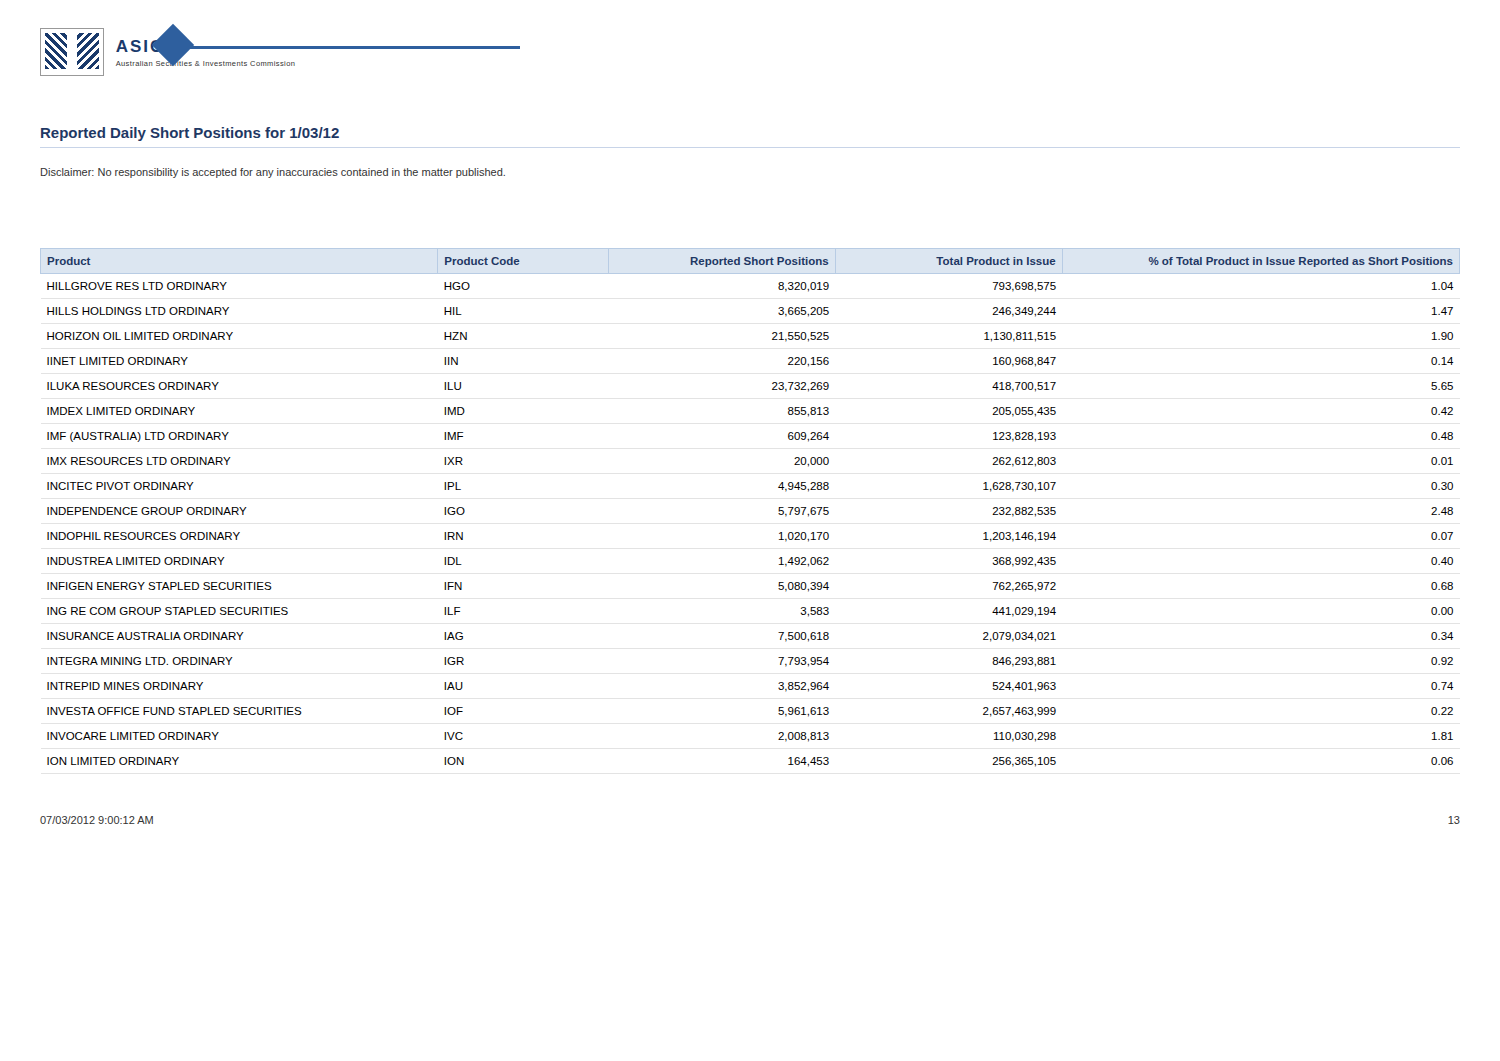ASIC
Australian Securities & Investments Commission
Reported Daily Short Positions for 1/03/12
Disclaimer: No responsibility is accepted for any inaccuracies contained in the matter published.
| Product | Product Code | Reported Short Positions | Total Product in Issue | % of Total Product in Issue Reported as Short Positions |
| --- | --- | --- | --- | --- |
| HILLGROVE RES LTD ORDINARY | HGO | 8,320,019 | 793,698,575 | 1.04 |
| HILLS HOLDINGS LTD ORDINARY | HIL | 3,665,205 | 246,349,244 | 1.47 |
| HORIZON OIL LIMITED ORDINARY | HZN | 21,550,525 | 1,130,811,515 | 1.90 |
| IINET LIMITED ORDINARY | IIN | 220,156 | 160,968,847 | 0.14 |
| ILUKA RESOURCES ORDINARY | ILU | 23,732,269 | 418,700,517 | 5.65 |
| IMDEX LIMITED ORDINARY | IMD | 855,813 | 205,055,435 | 0.42 |
| IMF (AUSTRALIA) LTD ORDINARY | IMF | 609,264 | 123,828,193 | 0.48 |
| IMX RESOURCES LTD ORDINARY | IXR | 20,000 | 262,612,803 | 0.01 |
| INCITEC PIVOT ORDINARY | IPL | 4,945,288 | 1,628,730,107 | 0.30 |
| INDEPENDENCE GROUP ORDINARY | IGO | 5,797,675 | 232,882,535 | 2.48 |
| INDOPHIL RESOURCES ORDINARY | IRN | 1,020,170 | 1,203,146,194 | 0.07 |
| INDUSTREA LIMITED ORDINARY | IDL | 1,492,062 | 368,992,435 | 0.40 |
| INFIGEN ENERGY STAPLED SECURITIES | IFN | 5,080,394 | 762,265,972 | 0.68 |
| ING RE COM GROUP STAPLED SECURITIES | ILF | 3,583 | 441,029,194 | 0.00 |
| INSURANCE AUSTRALIA ORDINARY | IAG | 7,500,618 | 2,079,034,021 | 0.34 |
| INTEGRA MINING LTD. ORDINARY | IGR | 7,793,954 | 846,293,881 | 0.92 |
| INTREPID MINES ORDINARY | IAU | 3,852,964 | 524,401,963 | 0.74 |
| INVESTA OFFICE FUND STAPLED SECURITIES | IOF | 5,961,613 | 2,657,463,999 | 0.22 |
| INVOCARE LIMITED ORDINARY | IVC | 2,008,813 | 110,030,298 | 1.81 |
| ION LIMITED ORDINARY | ION | 164,453 | 256,365,105 | 0.06 |
07/03/2012 9:00:12 AM 13